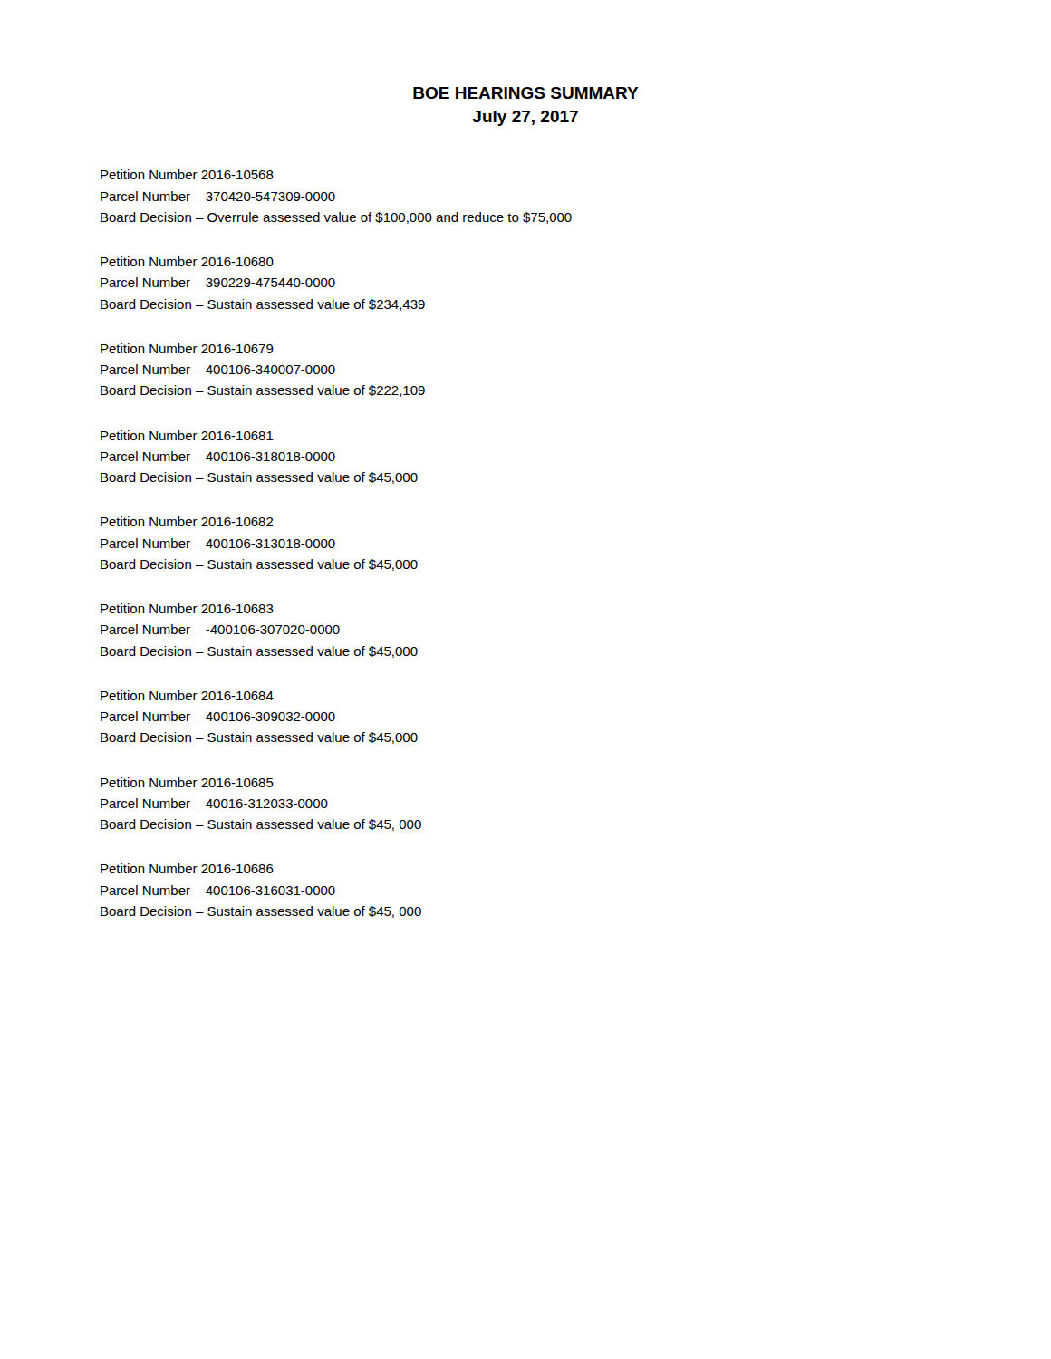BOE HEARINGS SUMMARY
July 27, 2017
Petition Number 2016-10568
Parcel Number – 370420-547309-0000
Board Decision – Overrule assessed value of $100,000 and reduce to $75,000
Petition Number 2016-10680
Parcel Number – 390229-475440-0000
Board Decision – Sustain assessed value of $234,439
Petition Number 2016-10679
Parcel Number – 400106-340007-0000
Board Decision – Sustain assessed value of $222,109
Petition Number 2016-10681
Parcel Number – 400106-318018-0000
Board Decision – Sustain assessed value of $45,000
Petition Number 2016-10682
Parcel Number – 400106-313018-0000
Board Decision – Sustain assessed value of $45,000
Petition Number 2016-10683
Parcel Number – -400106-307020-0000
Board Decision – Sustain assessed value of $45,000
Petition Number 2016-10684
Parcel Number – 400106-309032-0000
Board Decision – Sustain assessed value of $45,000
Petition Number 2016-10685
Parcel Number – 40016-312033-0000
Board Decision – Sustain assessed value of $45, 000
Petition Number 2016-10686
Parcel Number – 400106-316031-0000
Board Decision – Sustain assessed value of $45, 000